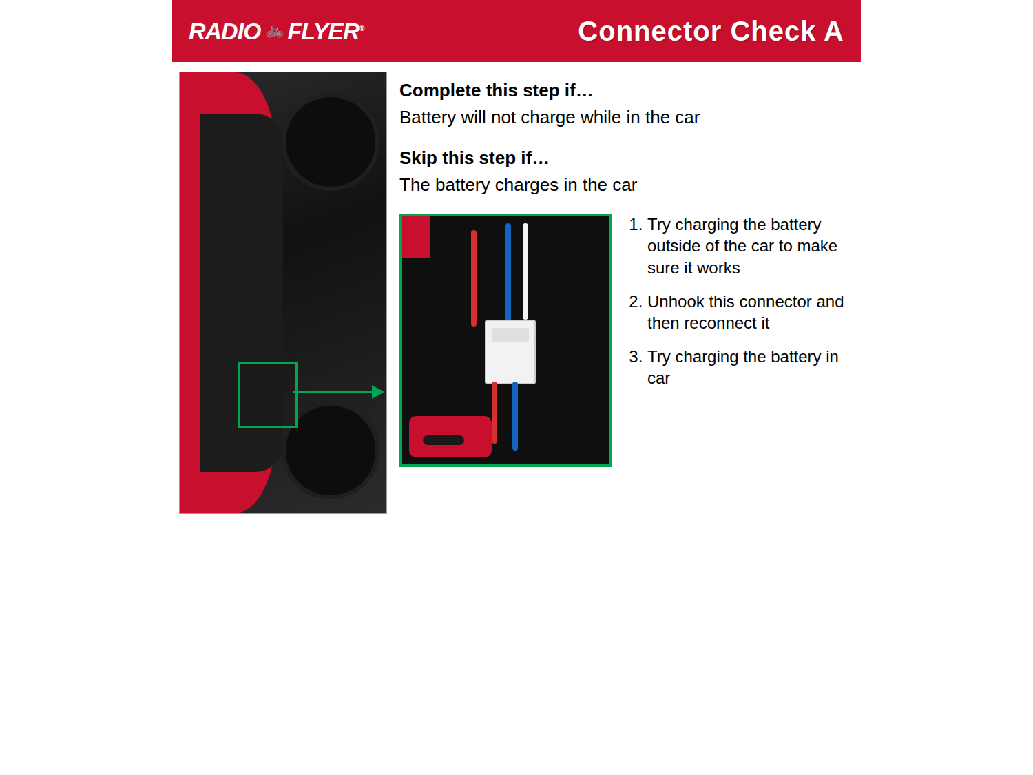RADIO 🚲 FLYER®
Connector Check A
Complete this step if…
Battery will not charge while in the car
Skip this step if…
The battery charges in the car
Try charging the battery outside of the car to make sure it works
Unhook this connector and then reconnect it
Try charging the battery in car